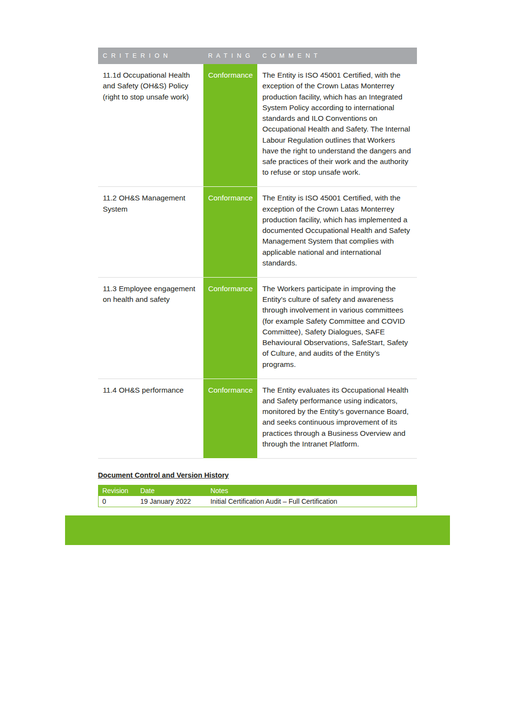| C R I T E R I O N | R A T I N G | C O M M E N T |
| --- | --- | --- |
| 11.1d Occupational Health and Safety (OH&S) Policy (right to stop unsafe work) | Conformance | The Entity is ISO 45001 Certified, with the exception of the Crown Latas Monterrey production facility, which has an Integrated System Policy according to international standards and ILO Conventions on Occupational Health and Safety. The Internal Labour Regulation outlines that Workers have the right to understand the dangers and safe practices of their work and the authority to refuse or stop unsafe work. |
| 11.2 OH&S Management System | Conformance | The Entity is ISO 45001 Certified, with the exception of the Crown Latas Monterrey production facility, which has implemented a documented Occupational Health and Safety Management System that complies with applicable national and international standards. |
| 11.3 Employee engagement on health and safety | Conformance | The Workers participate in improving the Entity’s culture of safety and awareness through involvement in various committees (for example Safety Committee and COVID Committee), Safety Dialogues, SAFE Behavioural Observations, SafeStart, Safety of Culture, and audits of the Entity’s programs. |
| 11.4 OH&S performance | Conformance | The Entity evaluates its Occupational Health and Safety performance using indicators, monitored by the Entity’s governance Board, and seeks continuous improvement of its practices through a Business Overview and through the Intranet Platform. |
Document Control and Version History
| Revision | Date | Notes |
| --- | --- | --- |
| 0 | 19 January 2022 | Initial Certification Audit – Full Certification |